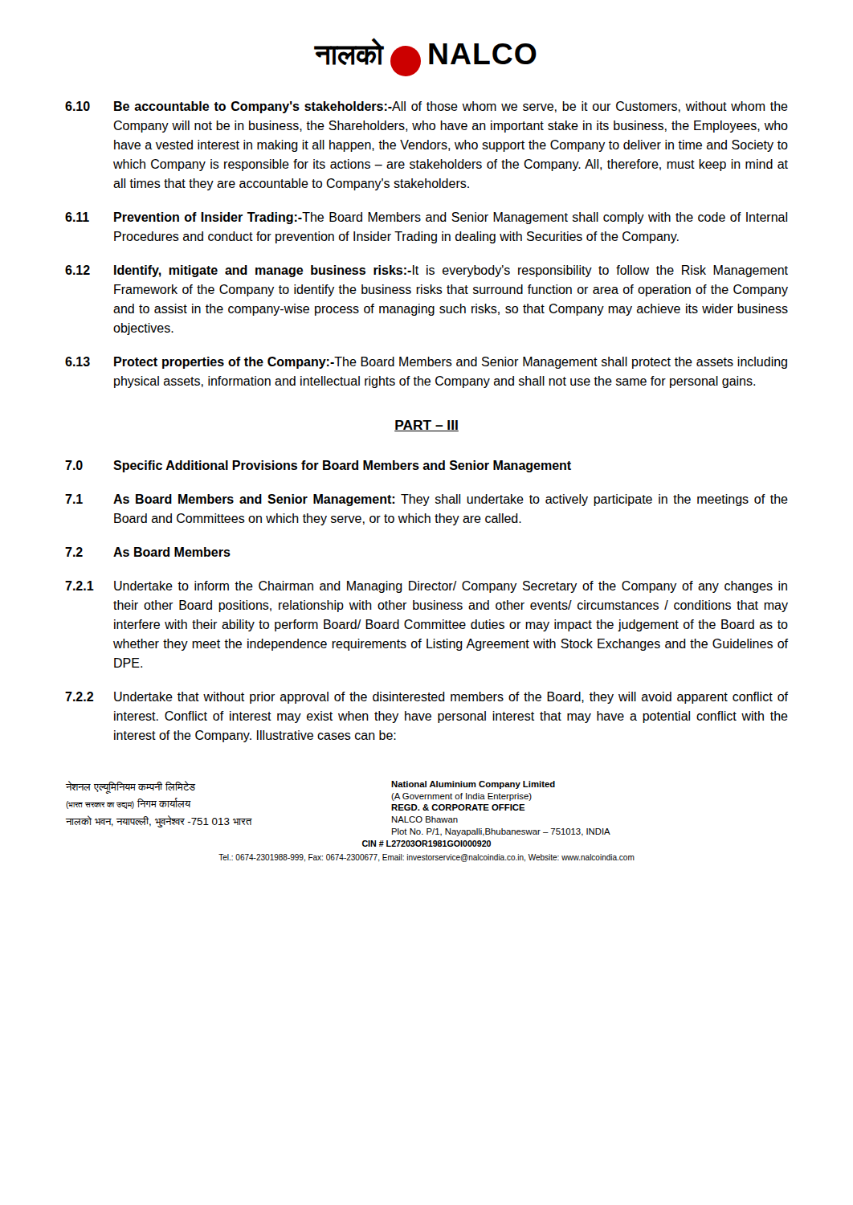नालको NALCO
6.10
Be accountable to Company's stakeholders:-All of those whom we serve, be it our Customers, without whom the Company will not be in business, the Shareholders, who have an important stake in its business, the Employees, who have a vested interest in making it all happen, the Vendors, who support the Company to deliver in time and Society to which Company is responsible for its actions – are stakeholders of the Company. All, therefore, must keep in mind at all times that they are accountable to Company's stakeholders.
6.11
Prevention of Insider Trading:-The Board Members and Senior Management shall comply with the code of Internal Procedures and conduct for prevention of Insider Trading in dealing with Securities of the Company.
6.12
Identify, mitigate and manage business risks:-It is everybody's responsibility to follow the Risk Management Framework of the Company to identify the business risks that surround function or area of operation of the Company and to assist in the company-wise process of managing such risks, so that Company may achieve its wider business objectives.
6.13
Protect properties of the Company:-The Board Members and Senior Management shall protect the assets including physical assets, information and intellectual rights of the Company and shall not use the same for personal gains.
PART – III
7.0
Specific Additional Provisions for Board Members and Senior Management
7.1
As Board Members and Senior Management: They shall undertake to actively participate in the meetings of the Board and Committees on which they serve, or to which they are called.
7.2
As Board Members
7.2.1
Undertake to inform the Chairman and Managing Director/ Company Secretary of the Company of any changes in their other Board positions, relationship with other business and other events/ circumstances / conditions that may interfere with their ability to perform Board/ Board Committee duties or may impact the judgement of the Board as to whether they meet the independence requirements of Listing Agreement with Stock Exchanges and the Guidelines of DPE.
7.2.2
Undertake that without prior approval of the disinterested members of the Board, they will avoid apparent conflict of interest. Conflict of interest may exist when they have personal interest that may have a potential conflict with the interest of the Company. Illustrative cases can be:
| नेशनल एल्यूमिनियम कम्पनी लिमिटेड (भारत सरकार का उद्यम) निगम कार्यालय नालको भवन, नयापल्ली, भुवनेश्वर -751 013 भारत | National Aluminium Company Limited (A Government of India Enterprise) REGD. & CORPORATE OFFICE NALCO Bhawan Plot No. P/1, Nayapalli,Bhubaneswar – 751013, INDIA |
CIN # L27203OR1981GOI000920
Tel.: 0674-2301988-999, Fax: 0674-2300677, Email: investorservice@nalcoindia.co.in, Website: www.nalcoindia.com